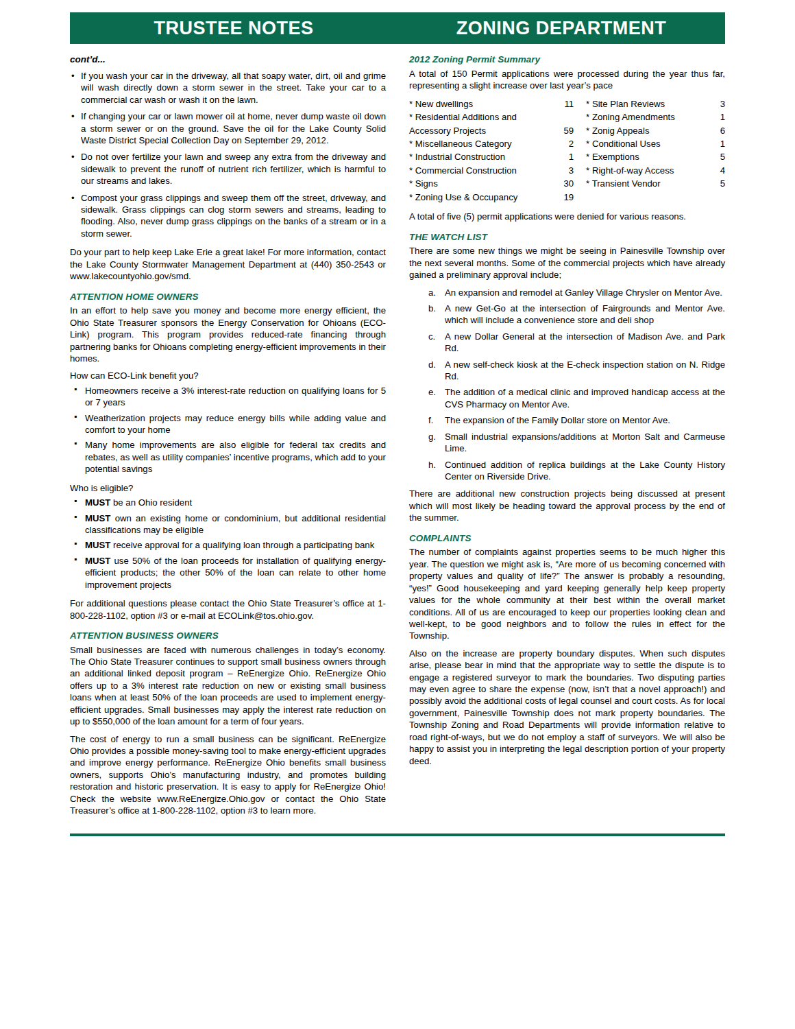TRUSTEE NOTES
ZONING DEPARTMENT
cont’d...
If you wash your car in the driveway, all that soapy water, dirt, oil and grime will wash directly down a storm sewer in the street. Take your car to a commercial car wash or wash it on the lawn.
If changing your car or lawn mower oil at home, never dump waste oil down a storm sewer or on the ground. Save the oil for the Lake County Solid Waste District Special Collection Day on September 29, 2012.
Do not over fertilize your lawn and sweep any extra from the driveway and sidewalk to prevent the runoff of nutrient rich fertilizer, which is harmful to our streams and lakes.
Compost your grass clippings and sweep them off the street, driveway, and sidewalk. Grass clippings can clog storm sewers and streams, leading to flooding. Also, never dump grass clippings on the banks of a stream or in a storm sewer.
Do your part to help keep Lake Erie a great lake! For more information, contact the Lake County Stormwater Management Department at (440) 350-2543 or www.lakecountyohio.gov/smd.
Attention Home Owners
In an effort to help save you money and become more energy efficient, the Ohio State Treasurer sponsors the Energy Conservation for Ohioans (ECO-Link) program. This program provides reduced-rate financing through partnering banks for Ohioans completing energy-efficient improvements in their homes.
How can ECO-Link benefit you?
Homeowners receive a 3% interest-rate reduction on qualifying loans for 5 or 7 years
Weatherization projects may reduce energy bills while adding value and comfort to your home
Many home improvements are also eligible for federal tax credits and rebates, as well as utility companies’ incentive programs, which add to your potential savings
Who is eligible?
MUST be an Ohio resident
MUST own an existing home or condominium, but additional residential classifications may be eligible
MUST receive approval for a qualifying loan through a participating bank
MUST use 50% of the loan proceeds for installation of qualifying energy-efficient products; the other 50% of the loan can relate to other home improvement projects
For additional questions please contact the Ohio State Treasurer’s office at 1-800-228-1102, option #3 or e-mail at ECOLink@tos.ohio.gov.
Attention Business Owners
Small businesses are faced with numerous challenges in today’s economy. The Ohio State Treasurer continues to support small business owners through an additional linked deposit program – ReEnergize Ohio. ReEnergize Ohio offers up to a 3% interest rate reduction on new or existing small business loans when at least 50% of the loan proceeds are used to implement energy-efficient upgrades. Small businesses may apply the interest rate reduction on up to $550,000 of the loan amount for a term of four years.
The cost of energy to run a small business can be significant. ReEnergize Ohio provides a possible money-saving tool to make energy-efficient upgrades and improve energy performance. ReEnergize Ohio benefits small business owners, supports Ohio’s manufacturing industry, and promotes building restoration and historic preservation. It is easy to apply for ReEnergize Ohio! Check the website www.ReEnergize.Ohio.gov or contact the Ohio State Treasurer’s office at 1-800-228-1102, option #3 to learn more.
2012 Zoning Permit Summary
A total of 150 Permit applications were processed during the year thus far, representing a slight increase over last year’s pace
| * New dwellings | 11 | | * Site Plan Reviews | 3 |
| * Residential Additions and | | | * Zoning Amendments | 1 |
| Accessory Projects | 59 | | * Zonig Appeals | 6 |
| * Miscellaneous Category | 2 | | * Conditional Uses | 1 |
| * Industrial Construction | 1 | | * Exemptions | 5 |
| * Commercial Construction | 3 | | * Right-of-way Access | 4 |
| * Signs | 30 | | * Transient Vendor | 5 |
| * Zoning Use & Occupancy | 19 | | | |
A total of five (5) permit applications were denied for various reasons.
The Watch List
There are some new things we might be seeing in Painesville Township over the next several months. Some of the commercial projects which have already gained a preliminary approval include;
An expansion and remodel at Ganley Village Chrysler on Mentor Ave.
A new Get-Go at the intersection of Fairgrounds and Mentor Ave. which will include a convenience store and deli shop
A new Dollar General at the intersection of Madison Ave. and Park Rd.
A new self-check kiosk at the E-check inspection station on N. Ridge Rd.
The addition of a medical clinic and improved handicap access at the CVS Pharmacy on Mentor Ave.
The expansion of the Family Dollar store on Mentor Ave.
Small industrial expansions/additions at Morton Salt and Carmeuse Lime.
Continued addition of replica buildings at the Lake County History Center on Riverside Drive.
There are additional new construction projects being discussed at present which will most likely be heading toward the approval process by the end of the summer.
Complaints
The number of complaints against properties seems to be much higher this year. The question we might ask is, “Are more of us becoming concerned with property values and quality of life?” The answer is probably a resounding, “yes!” Good housekeeping and yard keeping generally help keep property values for the whole community at their best within the overall market conditions. All of us are encouraged to keep our properties looking clean and well-kept, to be good neighbors and to follow the rules in effect for the Township.
Also on the increase are property boundary disputes. When such disputes arise, please bear in mind that the appropriate way to settle the dispute is to engage a registered surveyor to mark the boundaries. Two disputing parties may even agree to share the expense (now, isn’t that a novel approach!) and possibly avoid the additional costs of legal counsel and court costs. As for local government, Painesville Township does not mark property boundaries. The Township Zoning and Road Departments will provide information relative to road right-of-ways, but we do not employ a staff of surveyors. We will also be happy to assist you in interpreting the legal description portion of your property deed.